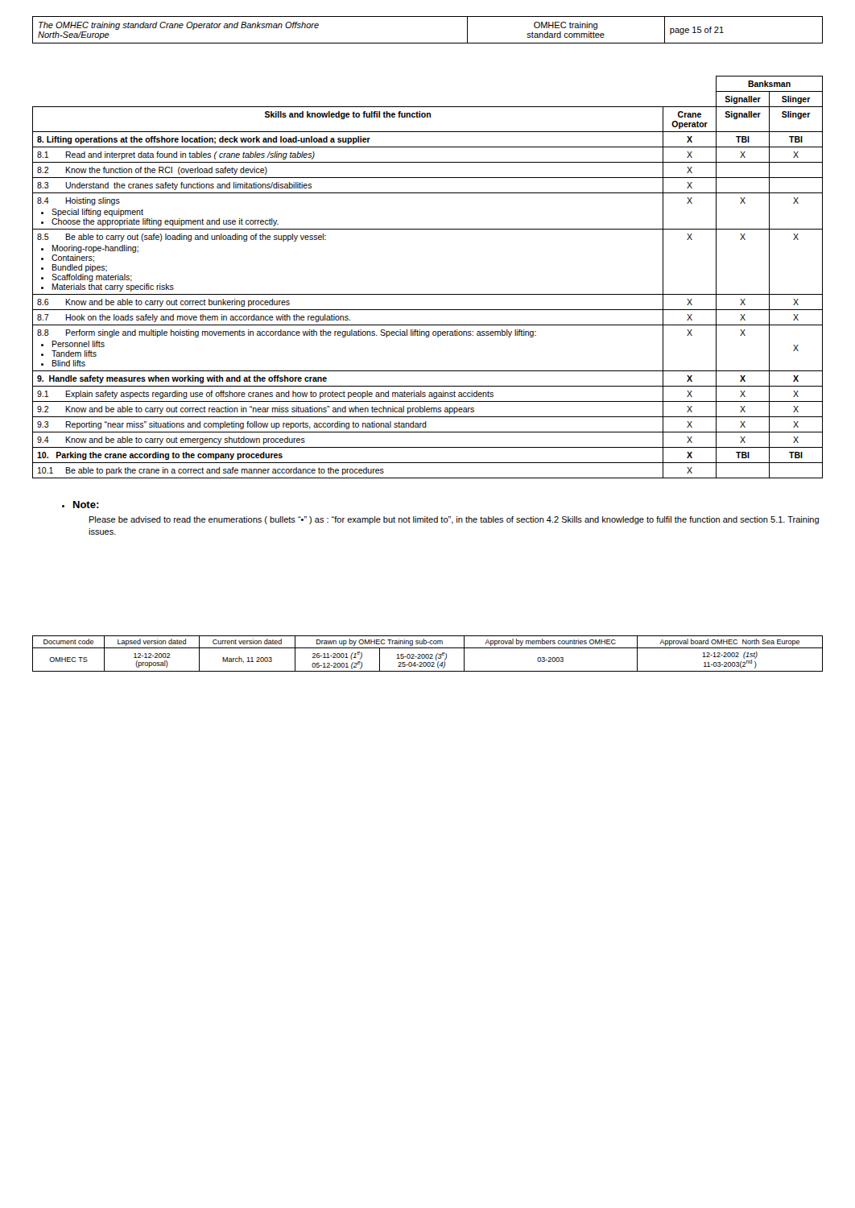| The OMHEC training standard Crane Operator and Banksman Offshore North-Sea/Europe | OMHEC training standard committee | page 15 of 21 |
| | Banksman |
| Signaller | Slinger |
| Skills and knowledge to fulfil the function | Crane Operator | Signaller | Slinger |
| --- | --- | --- | --- |
| 8. Lifting operations at the offshore location; deck work and load-unload a supplier | X | TBI | TBI |
| 8.1 Read and interpret data found in tables ( crane tables /sling tables) | X | X | X |
| 8.2 Know the function of the RCI (overload safety device) | X | | |
| 8.3 Understand the cranes safety functions and limitations/disabilities | X | | |
| 8.4 Hoisting slings Special lifting equipment Choose the appropriate lifting equipment and use it correctly. | X | X | X |
| 8.5 Be able to carry out (safe) loading and unloading of the supply vessel: Mooring-rope-handling; Containers; Bundled pipes; Scaffolding materials; Materials that carry specific risks | X | X | X |
| 8.6 Know and be able to carry out correct bunkering procedures | X | X | X |
| 8.7 Hook on the loads safely and move them in accordance with the regulations. | X | X | X |
| 8.8 Perform single and multiple hoisting movements in accordance with the regulations. Special lifting operations: assembly lifting: Personnel lifts Tandem lifts Blind lifts | X | X | X |
| 9. Handle safety measures when working with and at the offshore crane | X | X | X |
| 9.1 Explain safety aspects regarding use of offshore cranes and how to protect people and materials against accidents | X | X | X |
| 9.2 Know and be able to carry out correct reaction in “near miss situations” and when technical problems appears | X | X | X |
| 9.3 Reporting “near miss” situations and completing follow up reports, according to national standard | X | X | X |
| 9.4 Know and be able to carry out emergency shutdown procedures | X | X | X |
| 10. Parking the crane according to the company procedures | X | TBI | TBI |
| 10.1 Be able to park the crane in a correct and safe manner accordance to the procedures | X | | |
Note:
Please be advised to read the enumerations ( bullets “•” ) as : “for example but not limited to”, in the tables of section 4.2 Skills and knowledge to fulfil the function and section 5.1. Training issues.
| Document code | Lapsed version dated | Current version dated | Drawn up by OMHEC Training sub-com | Approval by members countries OMHEC | Approval board OMHEC North Sea Europe |
| --- | --- | --- | --- | --- | --- |
| OMHEC TS | 12-12-2002 (proposal) | March, 11 2003 | 26-11-2001 (1 e ) 05-12-2001 (2 e ) | 15-02-2002 (3 e ) 25-04-2002 ( 4) | 03-2003 | 12-12-2002 (1st) 11-03-2003(2 nd ) |